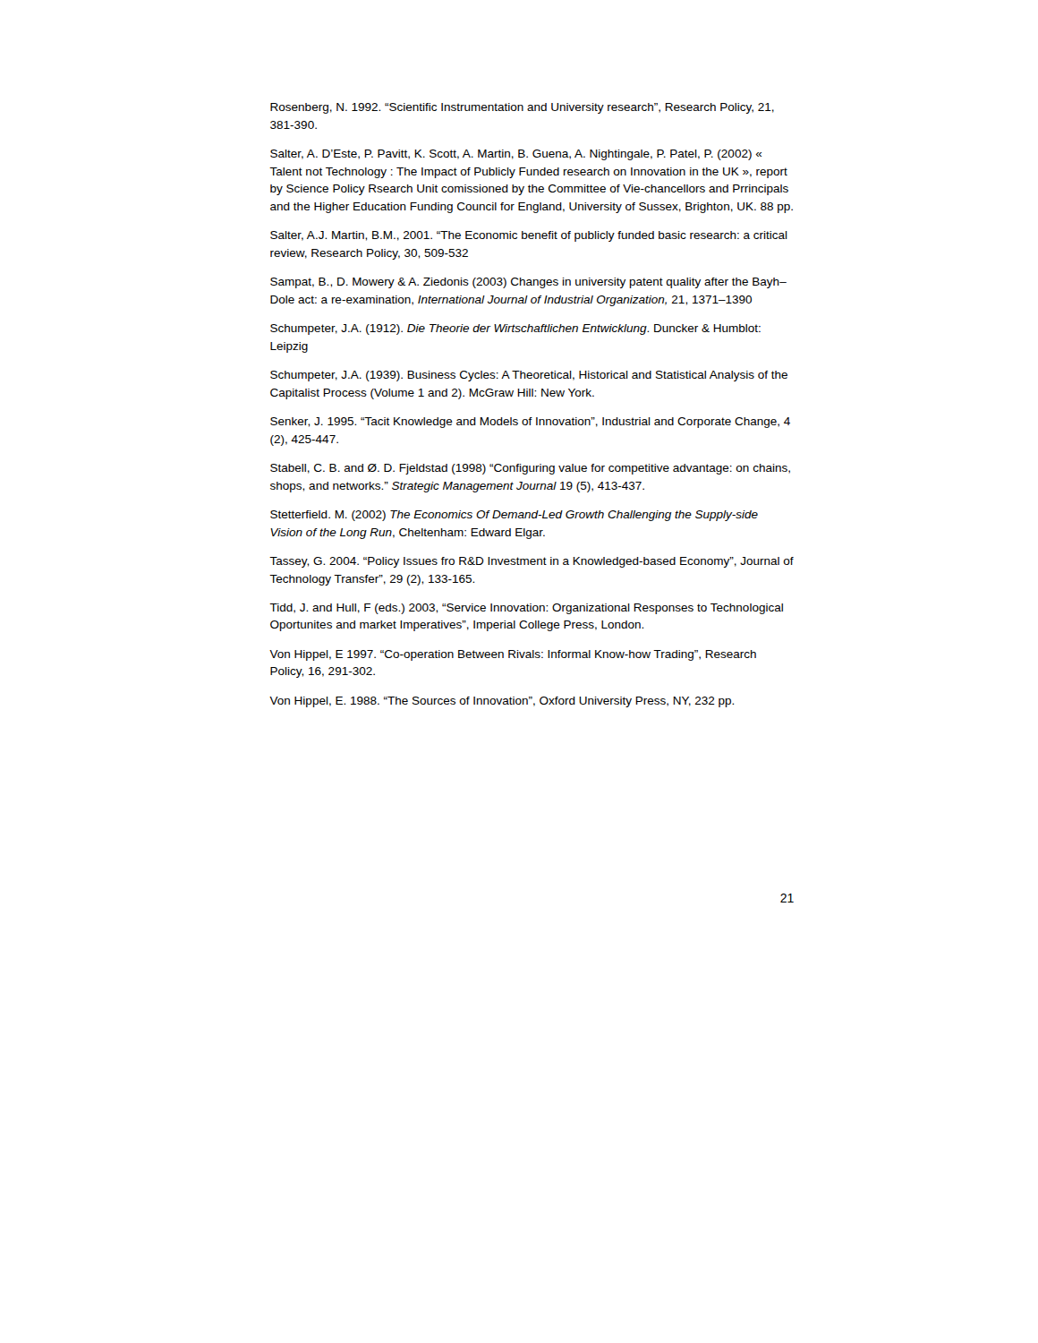Rosenberg, N. 1992. “Scientific Instrumentation and University research”, Research Policy, 21, 381-390.
Salter, A. D’Este, P. Pavitt, K. Scott, A. Martin, B. Guena, A. Nightingale, P. Patel, P. (2002) « Talent not Technology : The Impact of Publicly Funded research on Innovation in the UK », report by Science Policy Rsearch Unit comissioned by the Committee of Vie-chancellors and Prrincipals and the Higher Education Funding Council for England, University of Sussex, Brighton, UK. 88 pp.
Salter, A.J. Martin, B.M., 2001. “The Economic benefit of publicly funded basic research: a critical review, Research Policy, 30, 509-532
Sampat, B., D. Mowery & A. Ziedonis (2003) Changes in university patent quality after the Bayh–Dole act: a re-examination, International Journal of Industrial Organization, 21, 1371–1390
Schumpeter, J.A. (1912). Die Theorie der Wirtschaftlichen Entwicklung. Duncker & Humblot: Leipzig
Schumpeter, J.A. (1939). Business Cycles: A Theoretical, Historical and Statistical Analysis of the Capitalist Process (Volume 1 and 2). McGraw Hill: New York.
Senker, J. 1995. “Tacit Knowledge and Models of Innovation”, Industrial and Corporate Change, 4 (2), 425-447.
Stabell, C. B. and Ø. D. Fjeldstad (1998) “Configuring value for competitive advantage: on chains, shops, and networks.” Strategic Management Journal 19 (5), 413-437.
Stetterfield. M. (2002) The Economics Of Demand-Led Growth Challenging the Supply-side Vision of the Long Run, Cheltenham: Edward Elgar.
Tassey, G. 2004. “Policy Issues fro R&D Investment in a Knowledged-based Economy”, Journal of Technology Transfer”, 29 (2), 133-165.
Tidd, J. and Hull, F (eds.) 2003, “Service Innovation: Organizational Responses to Technological Oportunites and market Imperatives”, Imperial College Press, London.
Von Hippel, E 1997. “Co-operation Between Rivals: Informal Know-how Trading”, Research Policy, 16, 291-302.
Von Hippel, E. 1988. “The Sources of Innovation”, Oxford University Press, NY, 232 pp.
21